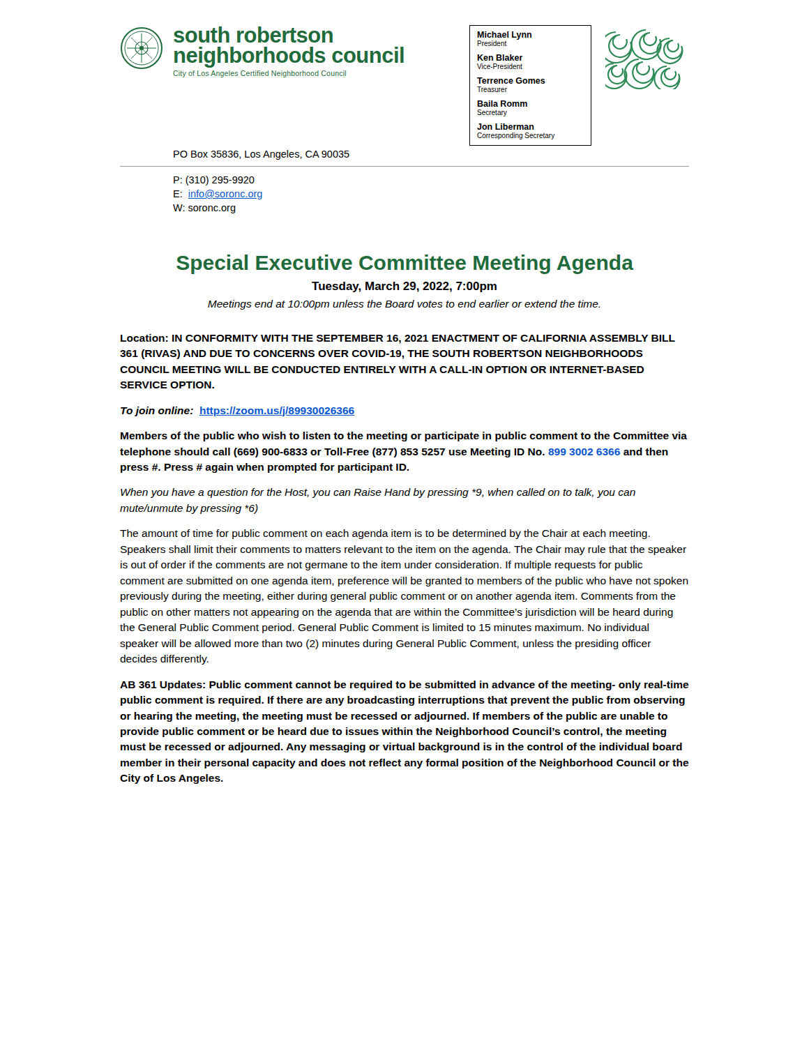south robertson neighborhoods council
City of Los Angeles Certified Neighborhood Council
Michael Lynn President
Ken Blaker Vice-President
Terrence Gomes Treasurer
Baila Romm Secretary
Jon Liberman Corresponding Secretary
PO Box 35836, Los Angeles, CA 90035
P: (310) 295-9920
E: info@soronc.org
W: soronc.org
Special Executive Committee Meeting Agenda
Tuesday, March 29, 2022, 7:00pm
Meetings end at 10:00pm unless the Board votes to end earlier or extend the time.
Location: IN CONFORMITY WITH THE SEPTEMBER 16, 2021 ENACTMENT OF CALIFORNIA ASSEMBLY BILL 361 (RIVAS) AND DUE TO CONCERNS OVER COVID-19, THE SOUTH ROBERTSON NEIGHBORHOODS COUNCIL MEETING WILL BE CONDUCTED ENTIRELY WITH A CALL-IN OPTION OR INTERNET-BASED SERVICE OPTION.
To join online: https://zoom.us/j/89930026366
Members of the public who wish to listen to the meeting or participate in public comment to the Committee via telephone should call (669) 900-6833 or Toll-Free (877) 853 5257 use Meeting ID No. 899 3002 6366 and then press #. Press # again when prompted for participant ID.
When you have a question for the Host, you can Raise Hand by pressing *9, when called on to talk, you can mute/unmute by pressing *6)
The amount of time for public comment on each agenda item is to be determined by the Chair at each meeting. Speakers shall limit their comments to matters relevant to the item on the agenda. The Chair may rule that the speaker is out of order if the comments are not germane to the item under consideration. If multiple requests for public comment are submitted on one agenda item, preference will be granted to members of the public who have not spoken previously during the meeting, either during general public comment or on another agenda item. Comments from the public on other matters not appearing on the agenda that are within the Committee’s jurisdiction will be heard during the General Public Comment period. General Public Comment is limited to 15 minutes maximum. No individual speaker will be allowed more than two (2) minutes during General Public Comment, unless the presiding officer decides differently.
AB 361 Updates: Public comment cannot be required to be submitted in advance of the meeting- only real-time public comment is required. If there are any broadcasting interruptions that prevent the public from observing or hearing the meeting, the meeting must be recessed or adjourned. If members of the public are unable to provide public comment or be heard due to issues within the Neighborhood Council’s control, the meeting must be recessed or adjourned. Any messaging or virtual background is in the control of the individual board member in their personal capacity and does not reflect any formal position of the Neighborhood Council or the City of Los Angeles.